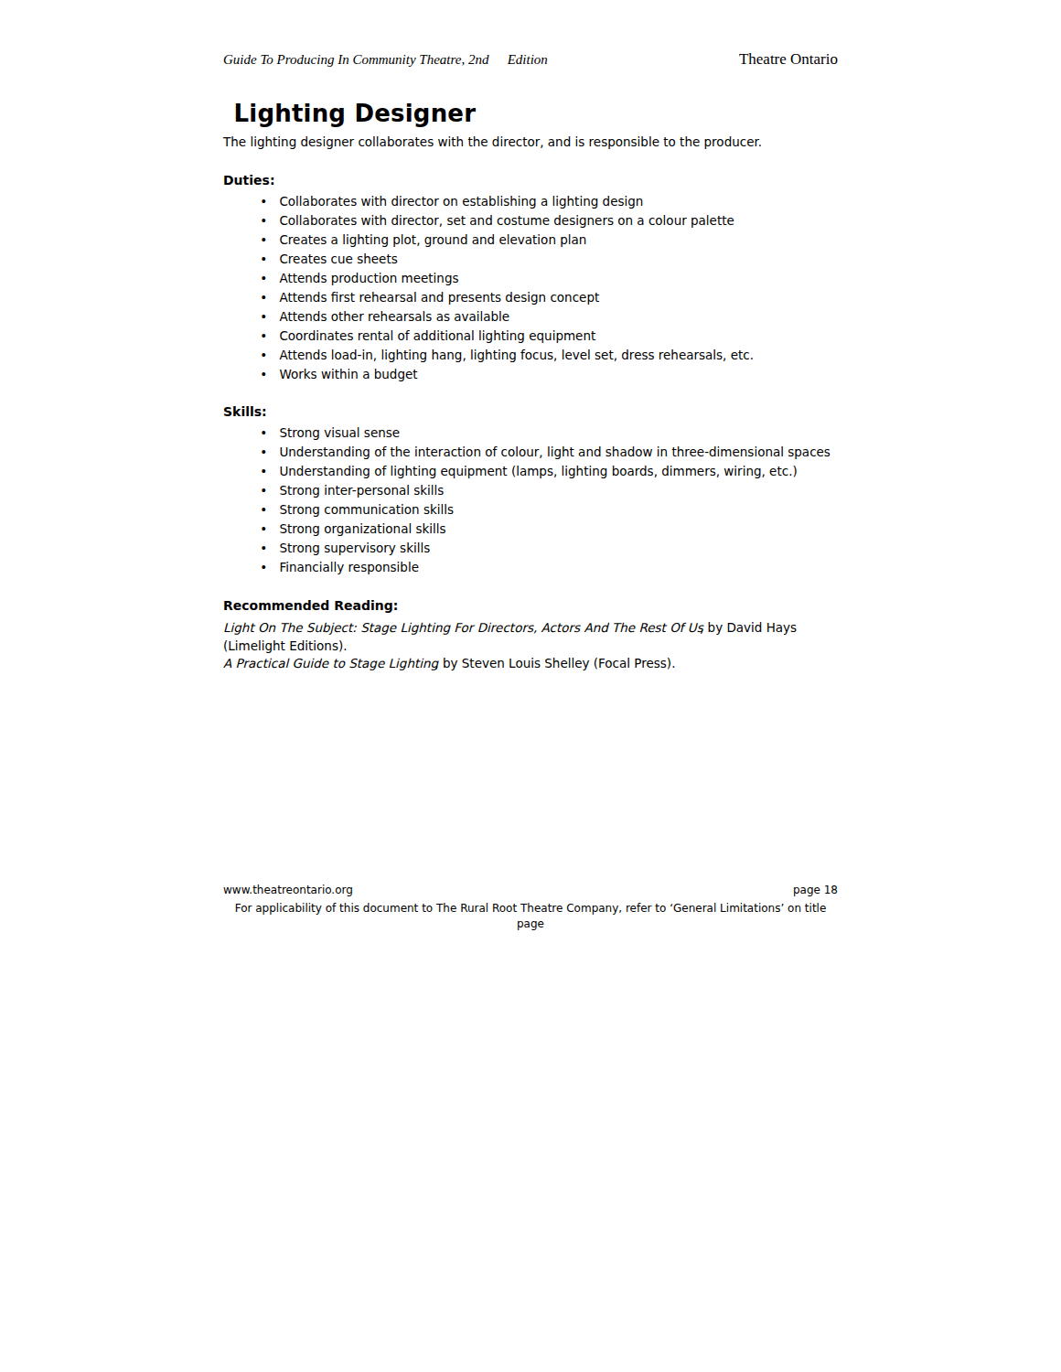Guide To Producing In Community Theatre, 2nd Edition
Theatre Ontario
Lighting Designer
The lighting designer collaborates with the director, and is responsible to the producer.
Duties:
Collaborates with director on establishing a lighting design
Collaborates with director, set and costume designers on a colour palette
Creates a lighting plot, ground and elevation plan
Creates cue sheets
Attends production meetings
Attends first rehearsal and presents design concept
Attends other rehearsals as available
Coordinates rental of additional lighting equipment
Attends load-in, lighting hang, lighting focus, level set, dress rehearsals, etc.
Works within a budget
Skills:
Strong visual sense
Understanding of the interaction of colour, light and shadow in three-dimensional spaces
Understanding of lighting equipment (lamps, lighting boards, dimmers, wiring, etc.)
Strong inter-personal skills
Strong communication skills
Strong organizational skills
Strong supervisory skills
Financially responsible
Recommended Reading:
Light On The Subject: Stage Lighting For Directors, Actors And The Rest Of Us, by David Hays (Limelight Editions).
A Practical Guide to Stage Lighting, by Steven Louis Shelley (Focal Press).
www.theatreontario.org page 18
For applicability of this document to The Rural Root Theatre Company, refer to ‘General Limitations’ on title page